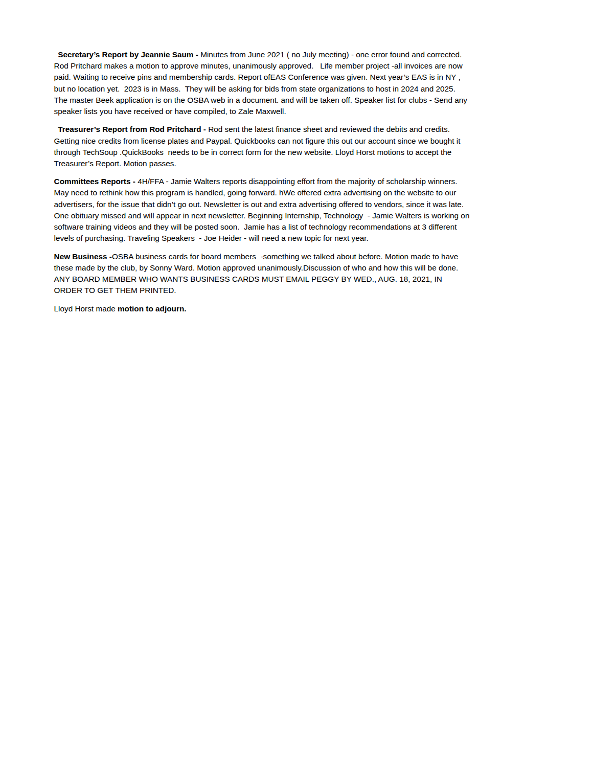Secretary’s Report by Jeannie Saum - Minutes from June 2021 ( no July meeting) - one error found and corrected. Rod Pritchard makes a motion to approve minutes, unanimously approved. Life member project -all invoices are now paid. Waiting to receive pins and membership cards. Report ofEAS Conference was given. Next year’s EAS is in NY , but no location yet. 2023 is in Mass. They will be asking for bids from state organizations to host in 2024 and 2025.
The master Beek application is on the OSBA web in a document. and will be taken off. Speaker list for clubs - Send any speaker lists you have received or have compiled, to Zale Maxwell.
Treasurer’s Report from Rod Pritchard - Rod sent the latest finance sheet and reviewed the debits and credits. Getting nice credits from license plates and Paypal. Quickbooks can not figure this out our account since we bought it through TechSoup .QuickBooks needs to be in correct form for the new website. Lloyd Horst motions to accept the Treasurer’s Report. Motion passes.
Committees Reports - 4H/FFA - Jamie Walters reports disappointing effort from the majority of scholarship winners. May need to rethink how this program is handled, going forward. hWe offered extra advertising on the website to our advertisers, for the issue that didn’t go out. Newsletter is out and extra advertising offered to vendors, since it was late. One obituary missed and will appear in next newsletter. Beginning Internship, Technology - Jamie Walters is working on software training videos and they will be posted soon. Jamie has a list of technology recommendations at 3 different levels of purchasing. Traveling Speakers - Joe Heider - will need a new topic for next year.
New Business -OSBA business cards for board members -something we talked about before. Motion made to have these made by the club, by Sonny Ward. Motion approved unanimously.Discussion of who and how this will be done. ANY BOARD MEMBER WHO WANTS BUSINESS CARDS MUST EMAIL PEGGY BY WED., AUG. 18, 2021, IN ORDER TO GET THEM PRINTED.
Lloyd Horst made motion to adjourn.